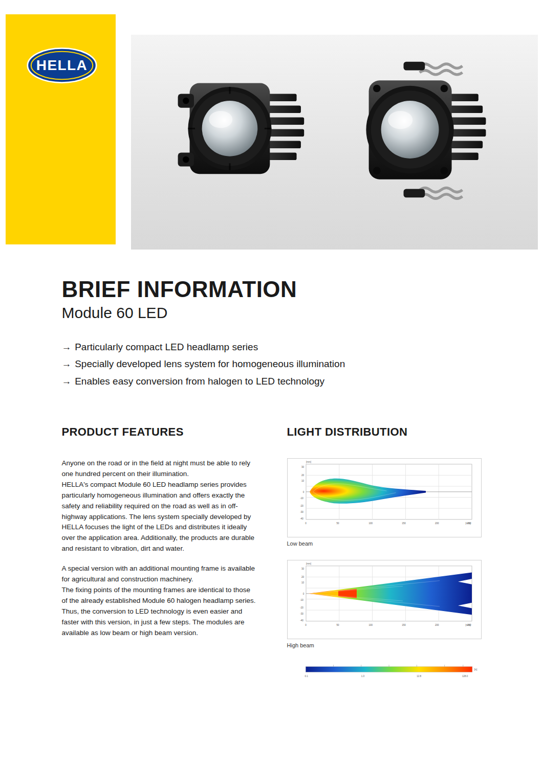HELLA HELLA
BRIEF INFORMATION
Module 60 LED
Particularly compact LED headlamp series
Specially developed lens system for homogeneous illumination
Enables easy conversion from halogen to LED technology
PRODUCT FEATURES
Anyone on the road or in the field at night must be able to rely one hundred percent on their illumination.
HELLA's compact Module 60 LED headlamp series provides particularly homogeneous illumination and offers exactly the safety and reliability required on the road as well as in off-highway applications. The lens system specially developed by HELLA focuses the light of the LEDs and distributes it ideally over the application area. Additionally, the products are durable and resistant to vibration, dirt and water.
A special version with an additional mounting frame is available for agricultural and construction machinery.
The fixing points of the mounting frames are identical to those of the already established Module 60 halogen headlamp series. Thus, the conversion to LED technology is even easier and faster with this version, in just a few steps. The modules are available as low beam or high beam version.
LIGHT DISTRIBUTION
[mm] [mm] 30 20 10 0 -10 -20 -30 -40 0 50 100 150 200 250
Low beam
[mm] [mm] 30 20 10 0 -10 -20 -30 -40 0 50 100 150 200 250
High beam
0.1 1.3 12.8 128.0 [lx]